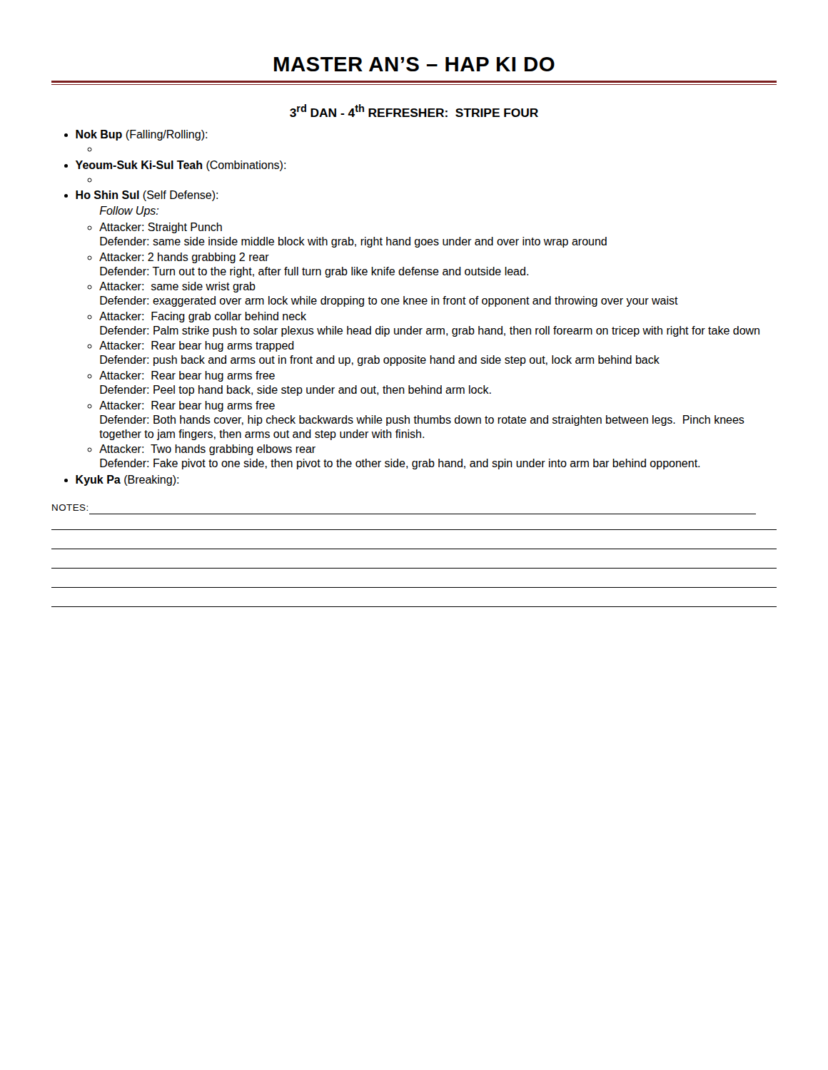Master An’s – Hap Ki Do
3rd DAN - 4th REFRESHER: STRIPE FOUR
Nok Bup (Falling/Rolling):
Yeoum-Suk Ki-Sul Teah (Combinations):
Ho Shin Sul (Self Defense):
Follow Ups:
Attacker: Straight Punch Defender: same side inside middle block with grab, right hand goes under and over into wrap around
Attacker: 2 hands grabbing 2 rear Defender: Turn out to the right, after full turn grab like knife defense and outside lead.
Attacker: same side wrist grab Defender: exaggerated over arm lock while dropping to one knee in front of opponent and throwing over your waist
Attacker: Facing grab collar behind neck Defender: Palm strike push to solar plexus while head dip under arm, grab hand, then roll forearm on tricep with right for take down
Attacker: Rear bear hug arms trapped Defender: push back and arms out in front and up, grab opposite hand and side step out, lock arm behind back
Attacker: Rear bear hug arms free Defender: Peel top hand back, side step under and out, then behind arm lock.
Attacker: Rear bear hug arms free Defender: Both hands cover, hip check backwards while push thumbs down to rotate and straighten between legs. Pinch knees together to jam fingers, then arms out and step under with finish.
Attacker: Two hands grabbing elbows rear Defender: Fake pivot to one side, then pivot to the other side, grab hand, and spin under into arm bar behind opponent.
Kyuk Pa (Breaking):
NOTES: